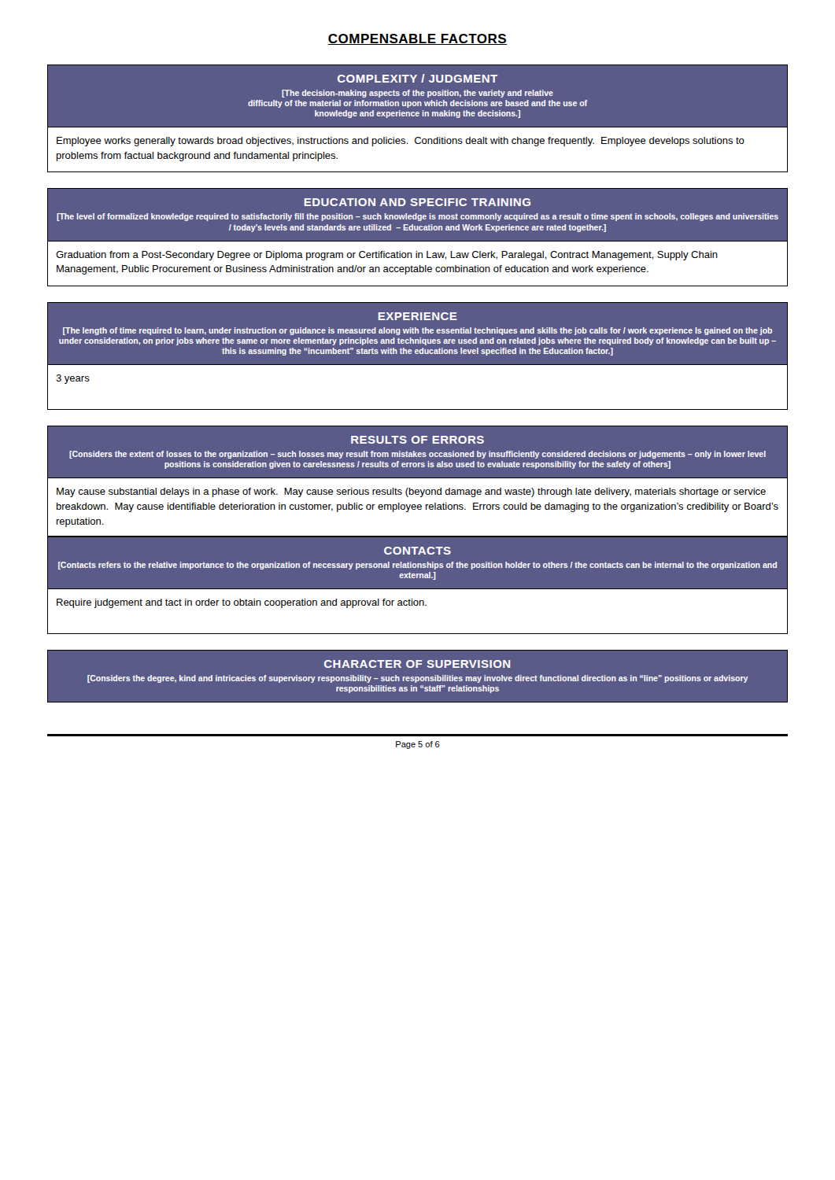COMPENSABLE FACTORS
COMPLEXITY / JUDGMENT
[The decision-making aspects of the position, the variety and relative
difficulty of the material or information upon which decisions are based and the use of
knowledge and experience in making the decisions.]
Employee works generally towards broad objectives, instructions and policies. Conditions dealt with change frequently. Employee develops solutions to problems from factual background and fundamental principles.
EDUCATION AND SPECIFIC TRAINING
[The level of formalized knowledge required to satisfactorily fill the position – such knowledge is most commonly acquired as a result o time spent in schools, colleges and universities / today’s levels and standards are utilized – Education and Work Experience are rated together.]
Graduation from a Post-Secondary Degree or Diploma program or Certification in Law, Law Clerk, Paralegal, Contract Management, Supply Chain Management, Public Procurement or Business Administration and/or an acceptable combination of education and work experience.
EXPERIENCE
[The length of time required to learn, under instruction or guidance is measured along with the essential techniques and skills the job calls for / work experience Is gained on the job under consideration, on prior jobs where the same or more elementary principles and techniques are used and on related jobs where the required body of knowledge can be built up – this is assuming the “incumbent” starts with the educations level specified in the Education factor.]
3 years
RESULTS OF ERRORS
[Considers the extent of losses to the organization – such losses may result from mistakes occasioned by insufficiently considered decisions or judgements – only in lower level positions is consideration given to carelessness / results of errors is also used to evaluate responsibility for the safety of others]
May cause substantial delays in a phase of work. May cause serious results (beyond damage and waste) through late delivery, materials shortage or service breakdown. May cause identifiable deterioration in customer, public or employee relations. Errors could be damaging to the organization’s credibility or Board’s reputation.
CONTACTS
[Contacts refers to the relative importance to the organization of necessary personal relationships of the position holder to others / the contacts can be internal to the organization and external.]
Require judgement and tact in order to obtain cooperation and approval for action.
CHARACTER OF SUPERVISION
[Considers the degree, kind and intricacies of supervisory responsibility – such responsibilities may involve direct functional direction as in “line” positions or advisory responsibilities as in “staff” relationships
Page 5 of 6